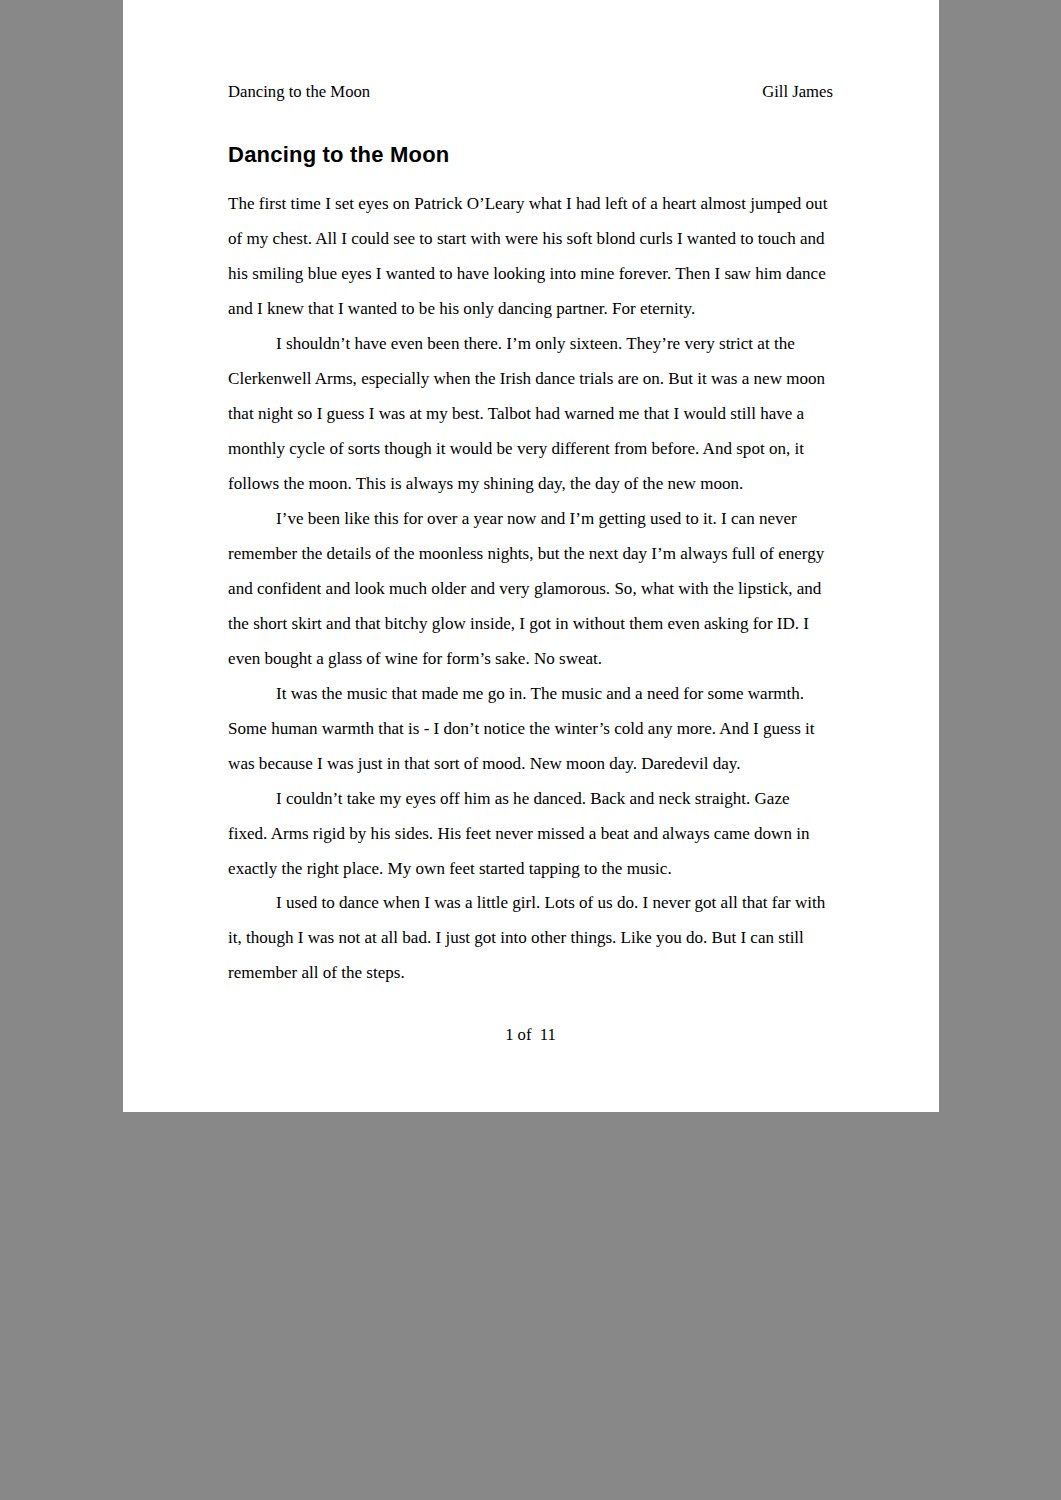Dancing to the Moon Gill James
Dancing to the Moon
The first time I set eyes on Patrick O’Leary what I had left of a heart almost jumped out of my chest. All I could see to start with were his soft blond curls I wanted to touch and his smiling blue eyes I wanted to have looking into mine forever. Then I saw him dance and I knew that I wanted to be his only dancing partner. For eternity.
I shouldn’t have even been there. I’m only sixteen. They’re very strict at the Clerkenwell Arms, especially when the Irish dance trials are on. But it was a new moon that night so I guess I was at my best. Talbot had warned me that I would still have a monthly cycle of sorts though it would be very different from before. And spot on, it follows the moon. This is always my shining day, the day of the new moon.
I’ve been like this for over a year now and I’m getting used to it. I can never remember the details of the moonless nights, but the next day I’m always full of energy and confident and look much older and very glamorous. So, what with the lipstick, and the short skirt and that bitchy glow inside, I got in without them even asking for ID. I even bought a glass of wine for form’s sake. No sweat.
It was the music that made me go in. The music and a need for some warmth. Some human warmth that is - I don’t notice the winter’s cold any more. And I guess it was because I was just in that sort of mood. New moon day. Daredevil day.
I couldn’t take my eyes off him as he danced. Back and neck straight. Gaze fixed. Arms rigid by his sides. His feet never missed a beat and always came down in exactly the right place. My own feet started tapping to the music.
I used to dance when I was a little girl. Lots of us do. I never got all that far with it, though I was not at all bad. I just got into other things. Like you do. But I can still remember all of the steps.
1 of 11